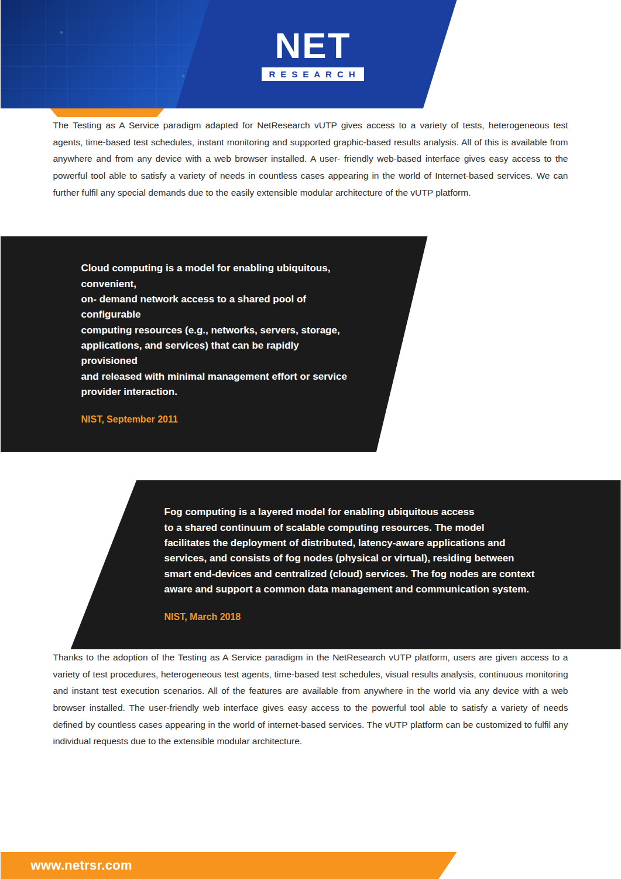NET
RESEARCH
The Testing as A Service paradigm adapted for NetResearch vUTP gives access to a variety of tests, heterogeneous test agents, time-based test schedules, instant monitoring and supported graphic-based results analysis. All of this is available from anywhere and from any device with a web browser installed. A user- friendly web-based interface gives easy access to the powerful tool able to satisfy a variety of needs in countless cases appearing in the world of Internet-based services. We can further fulfil any special demands due to the easily extensible modular architecture of the vUTP platform.
Cloud computing is a model for enabling ubiquitous, convenient,
on- demand network access to a shared pool of configurable
computing resources (e.g., networks, servers, storage,
applications, and services) that can be rapidly provisioned
and released with minimal management effort or service
provider interaction.
NIST, September 2011
Fog computing is a layered model for enabling ubiquitous access
to a shared continuum of scalable computing resources. The model
facilitates the deployment of distributed, latency-aware applications and
services, and consists of fog nodes (physical or virtual), residing between
smart end-devices and centralized (cloud) services. The fog nodes are context
aware and support a common data management and communication system.
NIST, March 2018
Thanks to the adoption of the Testing as A Service paradigm in the NetResearch vUTP platform, users are given access to a variety of test procedures, heterogeneous test agents, time-based test schedules, visual results analysis, continuous monitoring and instant test execution scenarios. All of the features are available from anywhere in the world via any device with a web browser installed. The user-friendly web interface gives easy access to the powerful tool able to satisfy a variety of needs defined by countless cases appearing in the world of internet-based services. The vUTP platform can be customized to fulfil any individual requests due to the extensible modular architecture.
www.netrsr.com